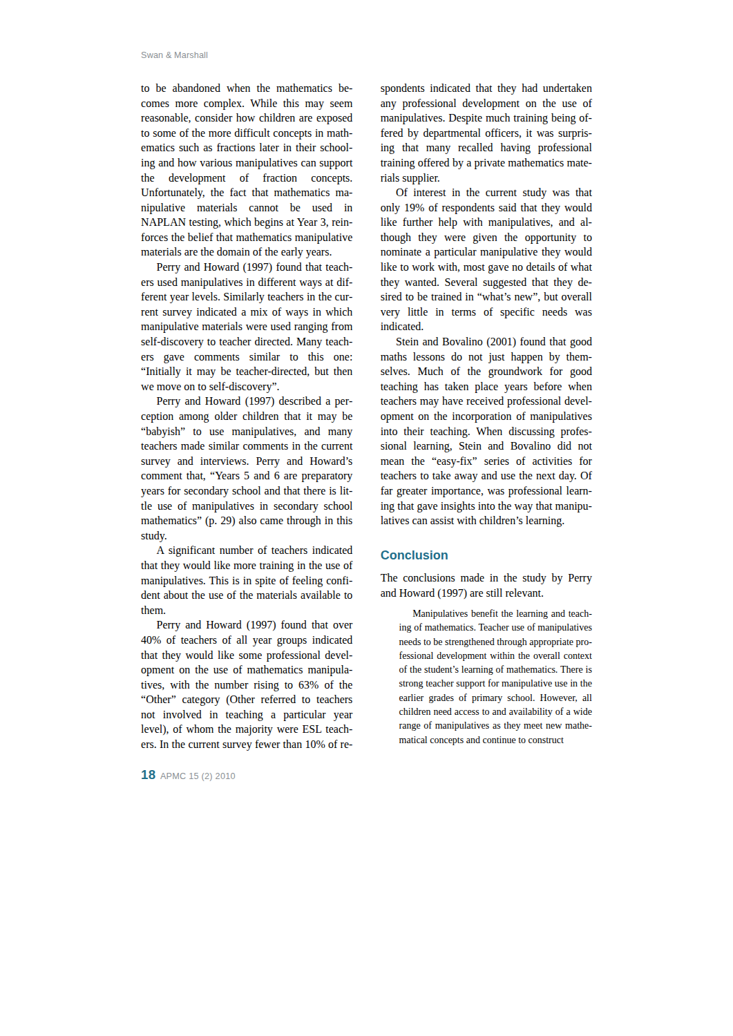Swan & Marshall
to be abandoned when the mathematics becomes more complex. While this may seem reasonable, consider how children are exposed to some of the more difficult concepts in mathematics such as fractions later in their schooling and how various manipulatives can support the development of fraction concepts. Unfortunately, the fact that mathematics manipulative materials cannot be used in NAPLAN testing, which begins at Year 3, reinforces the belief that mathematics manipulative materials are the domain of the early years.
Perry and Howard (1997) found that teachers used manipulatives in different ways at different year levels. Similarly teachers in the current survey indicated a mix of ways in which manipulative materials were used ranging from self-discovery to teacher directed. Many teachers gave comments similar to this one: “Initially it may be teacher-directed, but then we move on to self-discovery”.
Perry and Howard (1997) described a perception among older children that it may be “babyish” to use manipulatives, and many teachers made similar comments in the current survey and interviews. Perry and Howard’s comment that, “Years 5 and 6 are preparatory years for secondary school and that there is little use of manipulatives in secondary school mathematics” (p. 29) also came through in this study.
A significant number of teachers indicated that they would like more training in the use of manipulatives. This is in spite of feeling confident about the use of the materials available to them.
Perry and Howard (1997) found that over 40% of teachers of all year groups indicated that they would like some professional development on the use of mathematics manipulatives, with the number rising to 63% of the “Other” category (Other referred to teachers not involved in teaching a particular year level), of whom the majority were ESL teachers. In the current survey fewer than 10% of respondents indicated that they had undertaken any professional development on the use of manipulatives. Despite much training being offered by departmental officers, it was surprising that many recalled having professional training offered by a private mathematics materials supplier.
Of interest in the current study was that only 19% of respondents said that they would like further help with manipulatives, and although they were given the opportunity to nominate a particular manipulative they would like to work with, most gave no details of what they wanted. Several suggested that they desired to be trained in “what’s new”, but overall very little in terms of specific needs was indicated.
Stein and Bovalino (2001) found that good maths lessons do not just happen by themselves. Much of the groundwork for good teaching has taken place years before when teachers may have received professional development on the incorporation of manipulatives into their teaching. When discussing professional learning, Stein and Bovalino did not mean the “easy-fix” series of activities for teachers to take away and use the next day. Of far greater importance, was professional learning that gave insights into the way that manipulatives can assist with children’s learning.
Conclusion
The conclusions made in the study by Perry and Howard (1997) are still relevant.
Manipulatives benefit the learning and teaching of mathematics. Teacher use of manipulatives needs to be strengthened through appropriate professional development within the overall context of the student’s learning of mathematics. There is strong teacher support for manipulative use in the earlier grades of primary school. However, all children need access to and availability of a wide range of manipulatives as they meet new mathematical concepts and continue to construct
18 APMC 15 (2) 2010